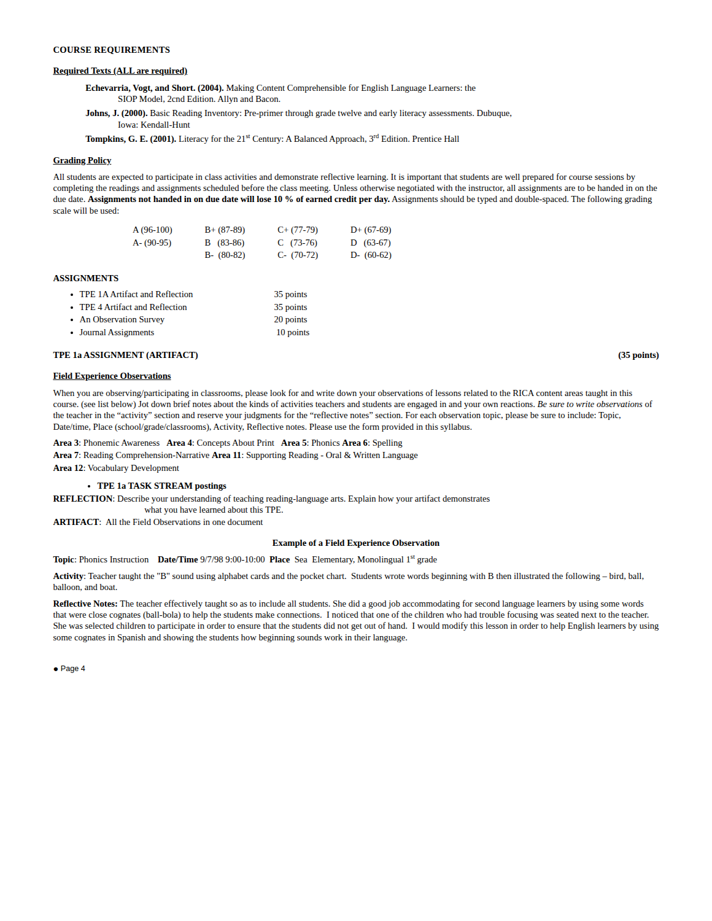COURSE REQUIREMENTS
Required Texts (ALL are required)
Echevarria, Vogt, and Short. (2004). Making Content Comprehensible for English Language Learners: theSIOP Model, 2cnd Edition. Allyn and Bacon.
Johns, J. (2000). Basic Reading Inventory: Pre-primer through grade twelve and early literacy assessments. Dubuque,Iowa: Kendall-Hunt
Tompkins, G. E. (2001). Literacy for the 21st Century: A Balanced Approach, 3rd Edition. Prentice Hall
Grading Policy
All students are expected to participate in class activities and demonstrate reflective learning. It is important that students are well prepared for course sessions by completing the readings and assignments scheduled before the class meeting. Unless otherwise negotiated with the instructor, all assignments are to be handed in on the due date. Assignments not handed in on due date will lose 10 % of earned credit per day. Assignments should be typed and double-spaced. The following grading scale will be used:
| A (96-100) | B+ (87-89) | C+ (77-79) | D+ (67-69) |
| A- (90-95) | B (83-86) | C (73-76) | D (63-67) |
| | B- (80-82) | C- (70-72) | D- (60-62) |
ASSIGNMENTS
TPE 1A Artifact and Reflection35 points
TPE 4 Artifact and Reflection35 points
An Observation Survey20 points
Journal Assignments 10 points
TPE 1a ASSIGNMENT (ARTIFACT) (35 points)
Field Experience Observations
When you are observing/participating in classrooms, please look for and write down your observations of lessons related to the RICA content areas taught in this course. (see list below) Jot down brief notes about the kinds of activities teachers and students are engaged in and your own reactions. Be sure to write observations of the teacher in the “activity” section and reserve your judgments for the “reflective notes” section. For each observation topic, please be sure to include: Topic, Date/time, Place (school/grade/classrooms), Activity, Reflective notes. Please use the form provided in this syllabus.
Area 3: Phonemic Awareness Area 4: Concepts About Print Area 5: Phonics Area 6: Spelling
Area 7: Reading Comprehension-Narrative Area 11: Supporting Reading - Oral & Written Language
Area 12: Vocabulary Development
TPE 1a TASK STREAM postings
REFLECTION: Describe your understanding of teaching reading-language arts. Explain how your artifact demonstrateswhat you have learned about this TPE.
ARTIFACT: All the Field Observations in one document
Example of a Field Experience Observation
Topic: Phonics Instruction Date/Time 9/7/98 9:00-10:00 Place Sea Elementary, Monolingual 1st grade
Activity: Teacher taught the "B" sound using alphabet cards and the pocket chart. Students wrote words beginning with B then illustrated the following – bird, ball, balloon, and boat.
Reflective Notes: The teacher effectively taught so as to include all students. She did a good job accommodating for second language learners by using some words that were close cognates (ball-bola) to help the students make connections. I noticed that one of the children who had trouble focusing was seated next to the teacher. She was selected children to participate in order to ensure that the students did not get out of hand. I would modify this lesson in order to help English learners by using some cognates in Spanish and showing the students how beginning sounds work in their language.
● Page 4